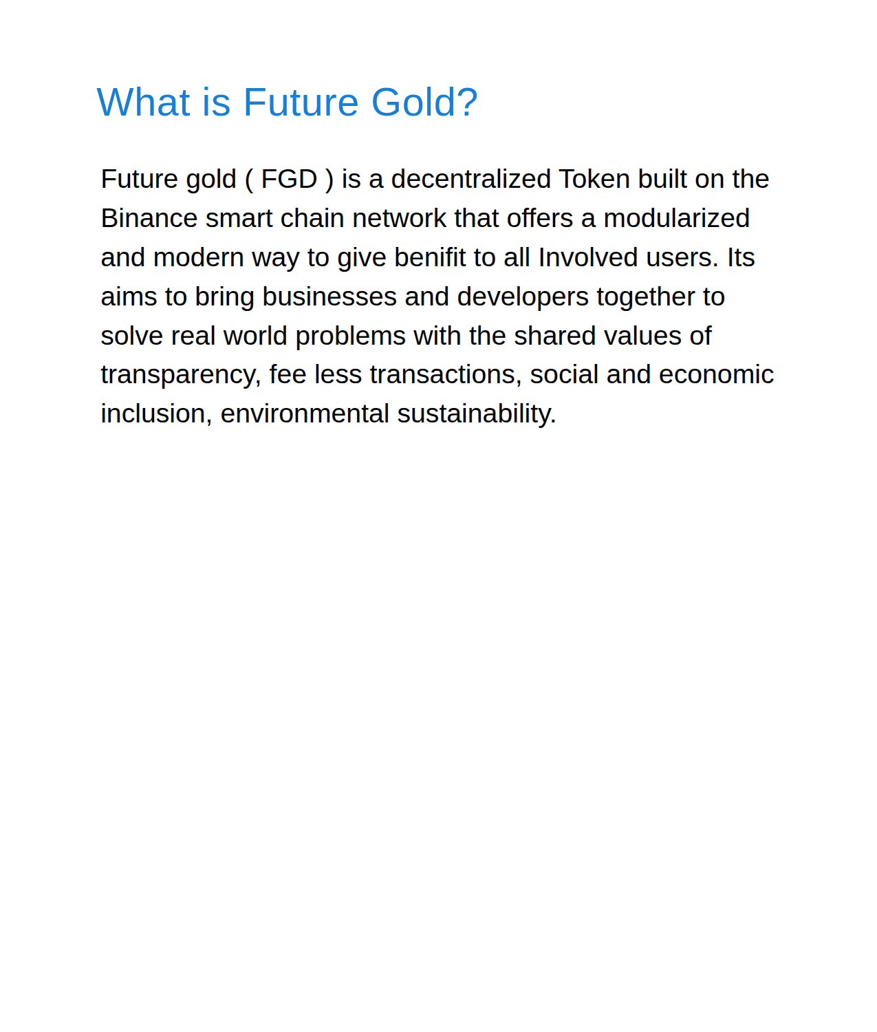What is Future Gold?
Future gold ( FGD ) is a decentralized Token built on the Binance smart chain network that offers a modularized and modern way to give benifit to all Involved users. Its aims to bring businesses and developers together to solve real world problems with the shared values of transparency, fee less transactions, social and economic inclusion, environmental sustainability.